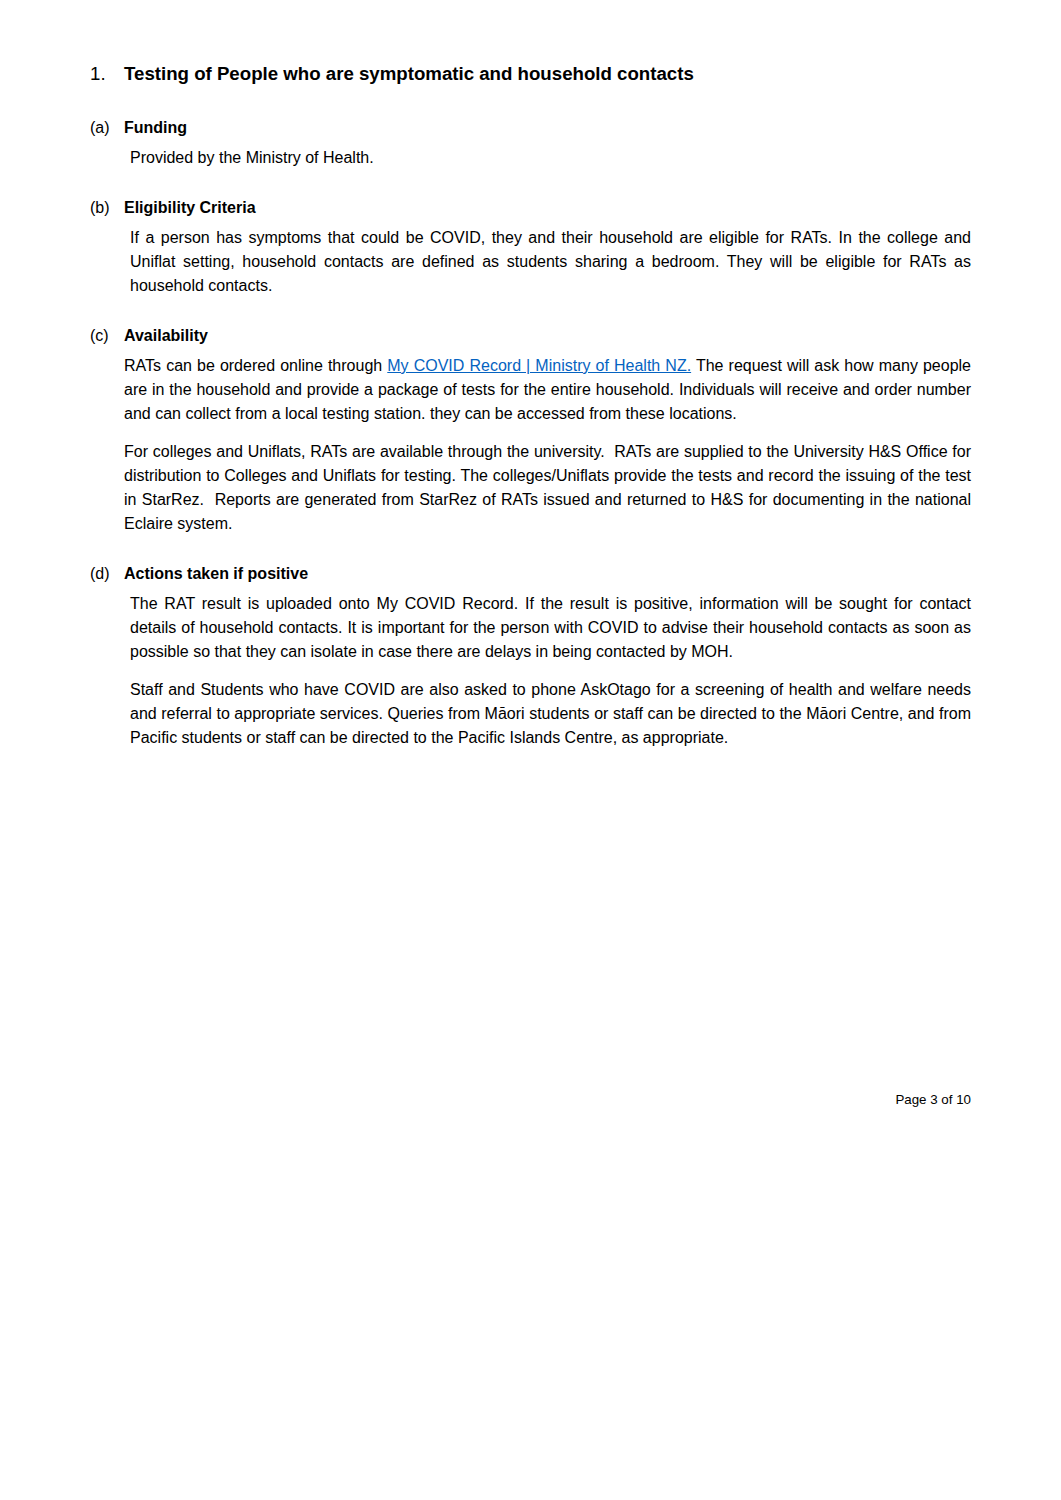1. Testing of People who are symptomatic and household contacts
(a) Funding
Provided by the Ministry of Health.
(b) Eligibility Criteria
If a person has symptoms that could be COVID, they and their household are eligible for RATs. In the college and Uniflat setting, household contacts are defined as students sharing a bedroom. They will be eligible for RATs as household contacts.
(c) Availability
RATs can be ordered online through My COVID Record | Ministry of Health NZ. The request will ask how many people are in the household and provide a package of tests for the entire household. Individuals will receive and order number and can collect from a local testing station. they can be accessed from these locations.
For colleges and Uniflats, RATs are available through the university. RATs are supplied to the University H&S Office for distribution to Colleges and Uniflats for testing. The colleges/Uniflats provide the tests and record the issuing of the test in StarRez. Reports are generated from StarRez of RATs issued and returned to H&S for documenting in the national Eclaire system.
(d) Actions taken if positive
The RAT result is uploaded onto My COVID Record. If the result is positive, information will be sought for contact details of household contacts. It is important for the person with COVID to advise their household contacts as soon as possible so that they can isolate in case there are delays in being contacted by MOH.
Staff and Students who have COVID are also asked to phone AskOtago for a screening of health and welfare needs and referral to appropriate services. Queries from Māori students or staff can be directed to the Māori Centre, and from Pacific students or staff can be directed to the Pacific Islands Centre, as appropriate.
Page 3 of 10